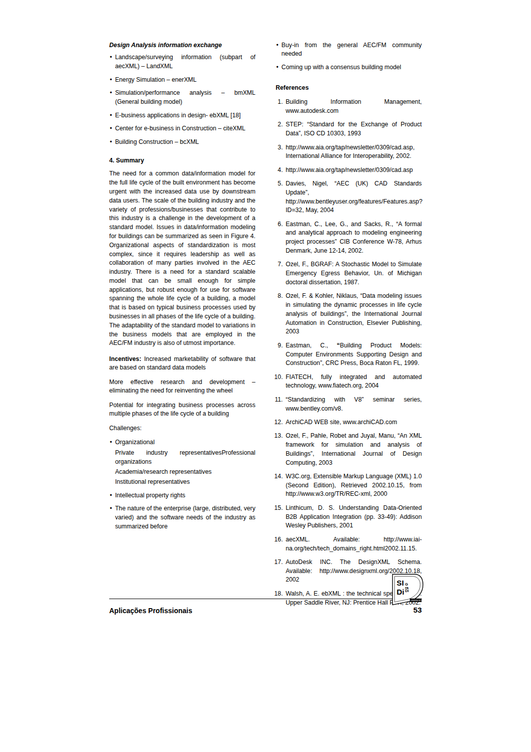Design Analysis information exchange
Landscape/surveying information (subpart of aecXML) – LandXML
Energy Simulation – enerXML
Simulation/performance analysis – bmXML (General building model)
E-business applications in design- ebXML [18]
Center for e-business in Construction – citeXML
Building Construction – bcXML
4. Summary
The need for a common data/information model for the full life cycle of the built environment has become urgent with the increased data use by downstream data users. The scale of the building industry and the variety of professions/businesses that contribute to this industry is a challenge in the development of a standard model. Issues in data/information modeling for buildings can be summarized as seen in Figure 4. Organizational aspects of standardization is most complex, since it requires leadership as well as collaboration of many parties involved in the AEC industry. There is a need for a standard scalable model that can be small enough for simple applications, but robust enough for use for software spanning the whole life cycle of a building, a model that is based on typical business processes used by businesses in all phases of the life cycle of a building. The adaptability of the standard model to variations in the business models that are employed in the AEC/FM industry is also of utmost importance.
Incentives: Increased marketability of software that are based on standard data models
More effective research and development – eliminating the need for reinventing the wheel
Potential for integrating business processes across multiple phases of the life cycle of a building
Challenges:
Organizational
Private industry representativesProfessional organizations
Academia/research representatives
Institutional representatives
Intellectual property rights
The nature of the enterprise (large, distributed, very varied) and the software needs of the industry as summarized before
Buy-in from the general AEC/FM community needed
Coming up with a consensus building model
References
Building Information Management, www.autodesk.com
STEP: “Standard for the Exchange of Product Data”, ISO CD 10303, 1993
http://www.aia.org/tap/newsletter/0309/cad.asp, International Alliance for Interoperability, 2002.
http://www.aia.org/tap/newsletter/0309/cad.asp
Davies, Nigel, “AEC (UK) CAD Standards Update”, http://www.bentleyuser.org/features/Features.asp?ID=32, May, 2004
Eastman, C., Lee, G., and Sacks, R., “A formal and analytical approach to modeling engineering project processes” CIB Conference W-78, Arhus Denmark, June 12-14, 2002.
Ozel, F., BGRAF: A Stochastic Model to Simulate Emergency Egress Behavior, Un. of Michigan doctoral dissertation, 1987.
Ozel, F. & Kohler, Niklaus, “Data modeling issues in simulating the dynamic processes in life cycle analysis of buildings”, the International Journal Automation in Construction, Elsevier Publishing, 2003
Eastman, C., “Building Product Models: Computer Environments Supporting Design and Construction”, CRC Press, Boca Raton FL, 1999.
FIATECH, fully integrated and automated technology, www.fiatech.org, 2004
“Standardizing with V8” seminar series, www.bentley.com/v8.
ArchiCAD WEB site, www.archiCAD.com
Ozel, F., Pahle, Robet and Juyal, Manu, “An XML framework for simulation and analysis of Buildings”, International Journal of Design Computing, 2003
W3C.org, Extensible Markup Language (XML) 1.0 (Second Edition), Retrieved 2002.10.15, from http://www.w3.org/TR/REC-xml, 2000
Linthicum, D. S. Understanding Data-Oriented B2B Application Integration (pp. 33-49): Addison Wesley Publishers, 2001
aecXML. Available: http://www.iai-na.org/tech/tech_domains_right.html2002.11.15.
AutoDesk INC. The DesignXML Schema. Available: http://www.designxml.org/2002.10.18, 2002
Walsh, A. E. ebXML : the technical specifications. Upper Saddle River, NJ: Prentice Hall PTR, 2002.
Aplicações Profissionais
53
SI G ra Di Di UNISINOS 2004